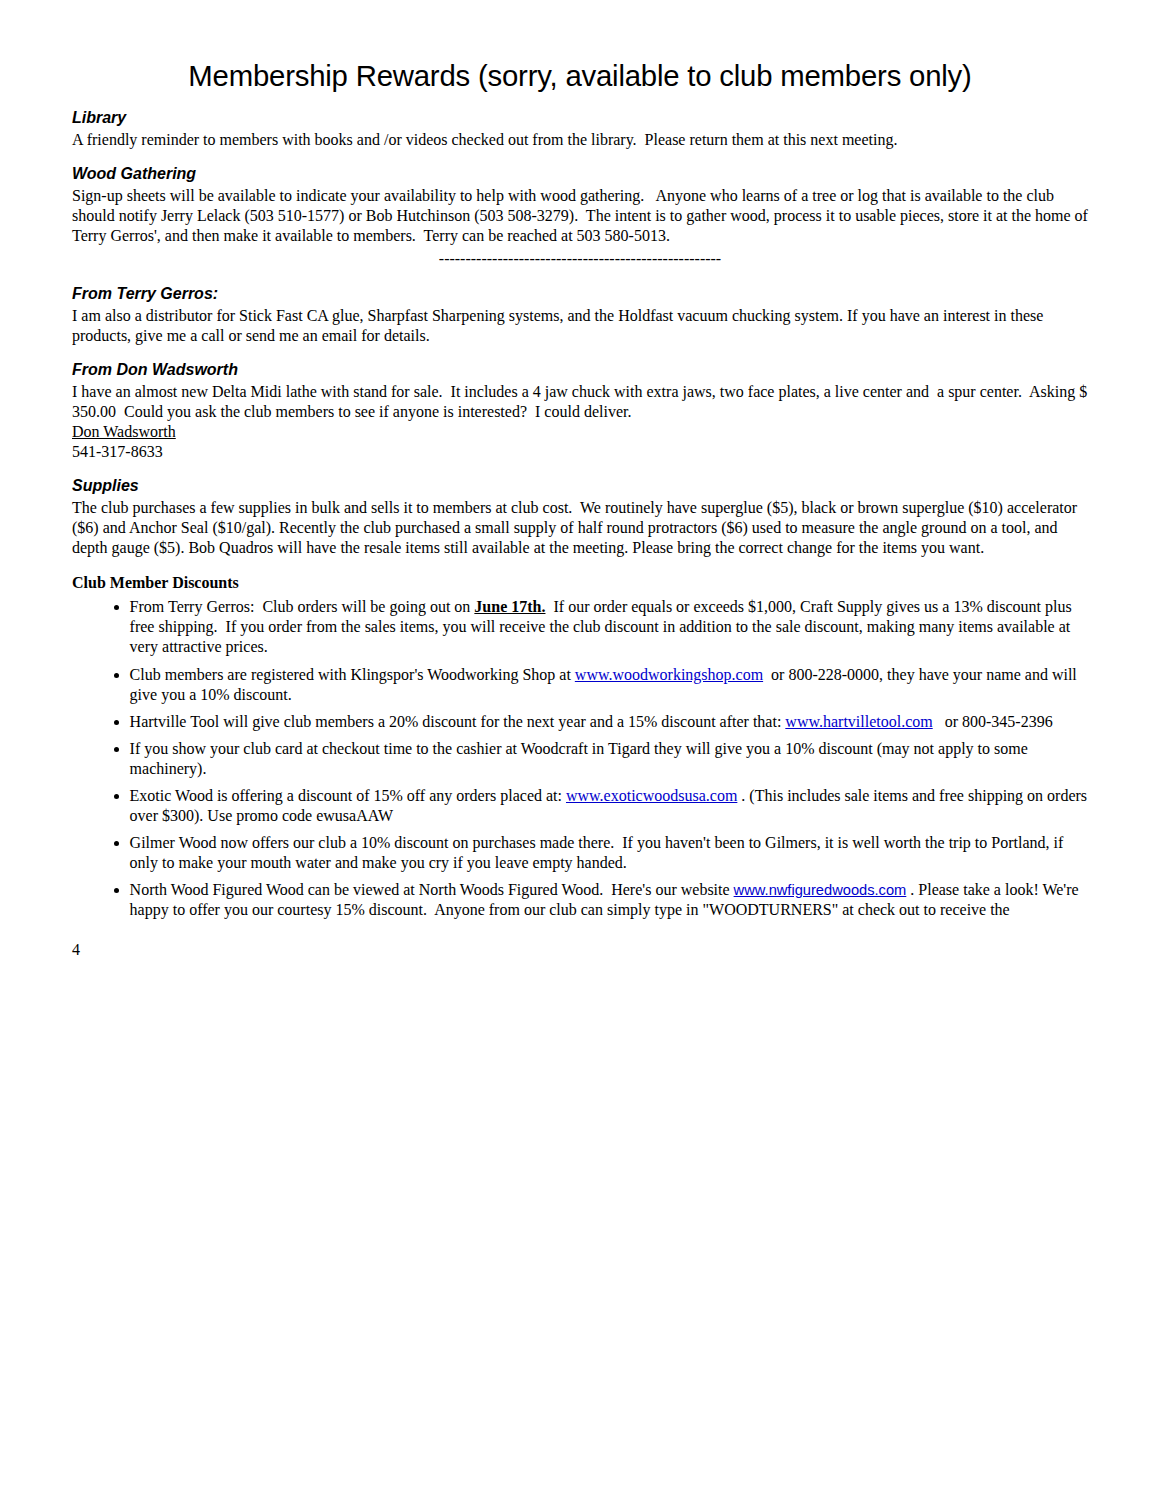Membership Rewards (sorry, available to club members only)
Library
A friendly reminder to members with books and /or videos checked out from the library. Please return them at this next meeting.
Wood Gathering
Sign-up sheets will be available to indicate your availability to help with wood gathering. Anyone who learns of a tree or log that is available to the club should notify Jerry Lelack (503 510-1577) or Bob Hutchinson (503 508-3279). The intent is to gather wood, process it to usable pieces, store it at the home of Terry Gerros', and then make it available to members. Terry can be reached at 503 580-5013.
-----------------------------------------------------
From Terry Gerros:
I am also a distributor for Stick Fast CA glue, Sharpfast Sharpening systems, and the Holdfast vacuum chucking system. If you have an interest in these products, give me a call or send me an email for details.
From Don Wadsworth
I have an almost new Delta Midi lathe with stand for sale. It includes a 4 jaw chuck with extra jaws, two face plates, a live center and a spur center. Asking $ 350.00 Could you ask the club members to see if anyone is interested? I could deliver.
Don Wadsworth
541-317-8633
Supplies
The club purchases a few supplies in bulk and sells it to members at club cost. We routinely have superglue ($5), black or brown superglue ($10) accelerator ($6) and Anchor Seal ($10/gal). Recently the club purchased a small supply of half round protractors ($6) used to measure the angle ground on a tool, and depth gauge ($5). Bob Quadros will have the resale items still available at the meeting. Please bring the correct change for the items you want.
Club Member Discounts
From Terry Gerros: Club orders will be going out on June 17th. If our order equals or exceeds $1,000, Craft Supply gives us a 13% discount plus free shipping. If you order from the sales items, you will receive the club discount in addition to the sale discount, making many items available at very attractive prices.
Club members are registered with Klingspor's Woodworking Shop at www.woodworkingshop.com or 800-228-0000, they have your name and will give you a 10% discount.
Hartville Tool will give club members a 20% discount for the next year and a 15% discount after that: www.hartvilletool.com or 800-345-2396
If you show your club card at checkout time to the cashier at Woodcraft in Tigard they will give you a 10% discount (may not apply to some machinery).
Exotic Wood is offering a discount of 15% off any orders placed at: www.exoticwoodsusa.com . (This includes sale items and free shipping on orders over $300). Use promo code ewusaAAW
Gilmer Wood now offers our club a 10% discount on purchases made there. If you haven't been to Gilmers, it is well worth the trip to Portland, if only to make your mouth water and make you cry if you leave empty handed.
North Wood Figured Wood can be viewed at North Woods Figured Wood. Here's our website www.nwfiguredwoods.com . Please take a look! We're happy to offer you our courtesy 15% discount. Anyone from our club can simply type in "WOODTURNERS" at check out to receive the
4